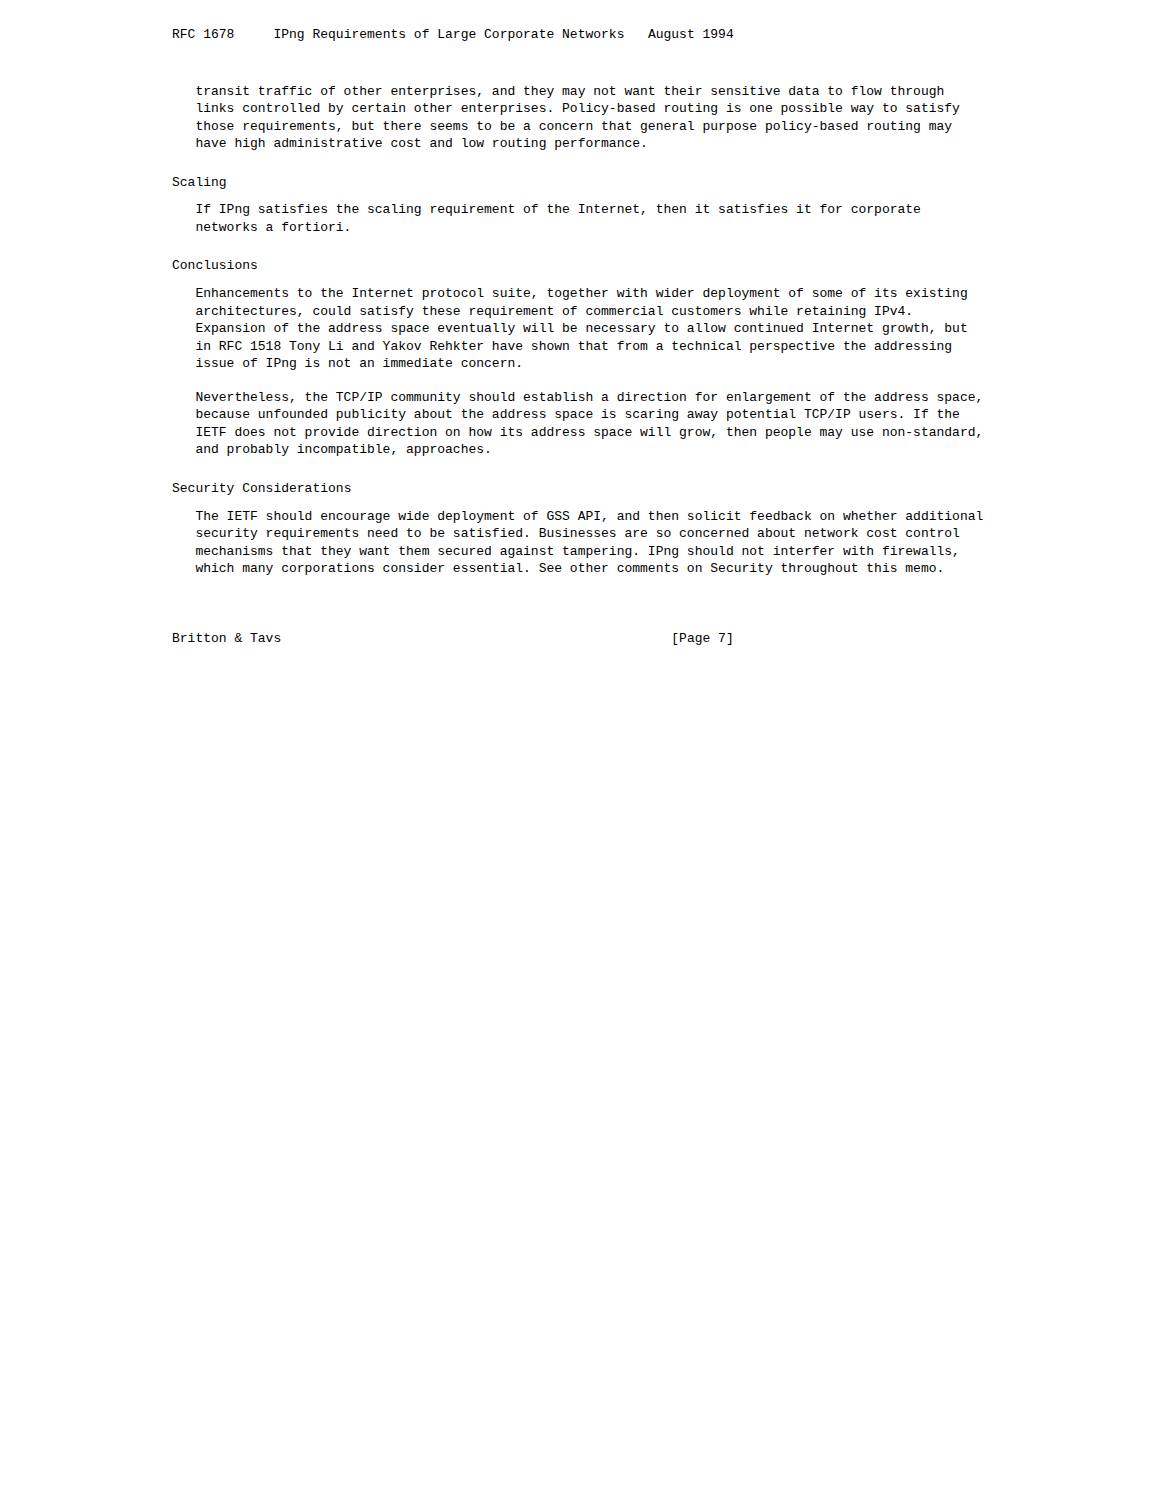RFC 1678     IPng Requirements of Large Corporate Networks   August 1994
transit traffic of other enterprises, and they may not want their sensitive data to flow through links controlled by certain other enterprises. Policy-based routing is one possible way to satisfy those requirements, but there seems to be a concern that general purpose policy-based routing may have high administrative cost and low routing performance.
Scaling
If IPng satisfies the scaling requirement of the Internet, then it satisfies it for corporate networks a fortiori.
Conclusions
Enhancements to the Internet protocol suite, together with wider deployment of some of its existing architectures, could satisfy these requirement of commercial customers while retaining IPv4. Expansion of the address space eventually will be necessary to allow continued Internet growth, but in RFC 1518 Tony Li and Yakov Rehkter have shown that from a technical perspective the addressing issue of IPng is not an immediate concern.
Nevertheless, the TCP/IP community should establish a direction for enlargement of the address space, because unfounded publicity about the address space is scaring away potential TCP/IP users. If the IETF does not provide direction on how its address space will grow, then people may use non-standard, and probably incompatible, approaches.
Security Considerations
The IETF should encourage wide deployment of GSS API, and then solicit feedback on whether additional security requirements need to be satisfied. Businesses are so concerned about network cost control mechanisms that they want them secured against tampering. IPng should not interfer with firewalls, which many corporations consider essential. See other comments on Security throughout this memo.
Britton & Tavs                                                  [Page 7]